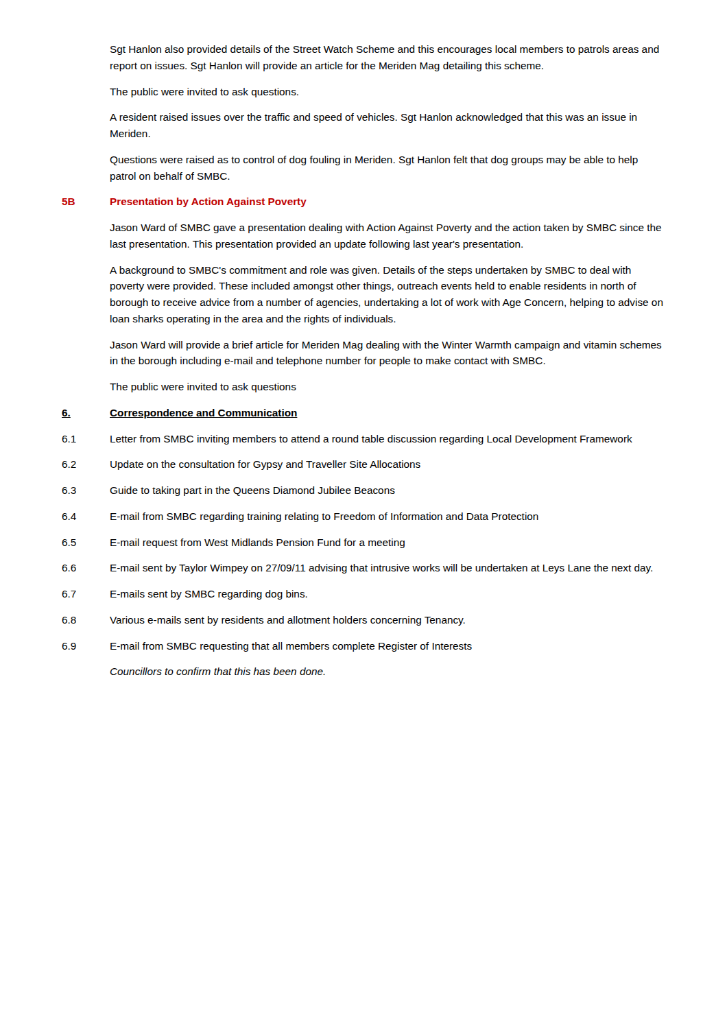Sgt Hanlon also provided details of the Street Watch Scheme and this encourages local members to patrols areas and report on issues. Sgt Hanlon will provide an article for the Meriden Mag detailing this scheme.
The public were invited to ask questions.
A resident raised issues over the traffic and speed of vehicles. Sgt Hanlon acknowledged that this was an issue in Meriden.
Questions were raised as to control of dog fouling in Meriden. Sgt Hanlon felt that dog groups may be able to help patrol on behalf of SMBC.
5B Presentation by Action Against Poverty
Jason Ward of SMBC gave a presentation dealing with Action Against Poverty and the action taken by SMBC since the last presentation. This presentation provided an update following last year's presentation.
A background to SMBC's commitment and role was given. Details of the steps undertaken by SMBC to deal with poverty were provided. These included amongst other things, outreach events held to enable residents in north of borough to receive advice from a number of agencies, undertaking a lot of work with Age Concern, helping to advise on loan sharks operating in the area and the rights of individuals.
Jason Ward will provide a brief article for Meriden Mag dealing with the Winter Warmth campaign and vitamin schemes in the borough including e-mail and telephone number for people to make contact with SMBC.
The public were invited to ask questions
6. Correspondence and Communication
6.1 Letter from SMBC inviting members to attend a round table discussion regarding Local Development Framework
6.2 Update on the consultation for Gypsy and Traveller Site Allocations
6.3 Guide to taking part in the Queens Diamond Jubilee Beacons
6.4 E-mail from SMBC regarding training relating to Freedom of Information and Data Protection
6.5 E-mail request from West Midlands Pension Fund for a meeting
6.6 E-mail sent by Taylor Wimpey on 27/09/11 advising that intrusive works will be undertaken at Leys Lane the next day.
6.7 E-mails sent by SMBC regarding dog bins.
6.8 Various e-mails sent by residents and allotment holders concerning Tenancy.
6.9 E-mail from SMBC requesting that all members complete Register of Interests
Councillors to confirm that this has been done.